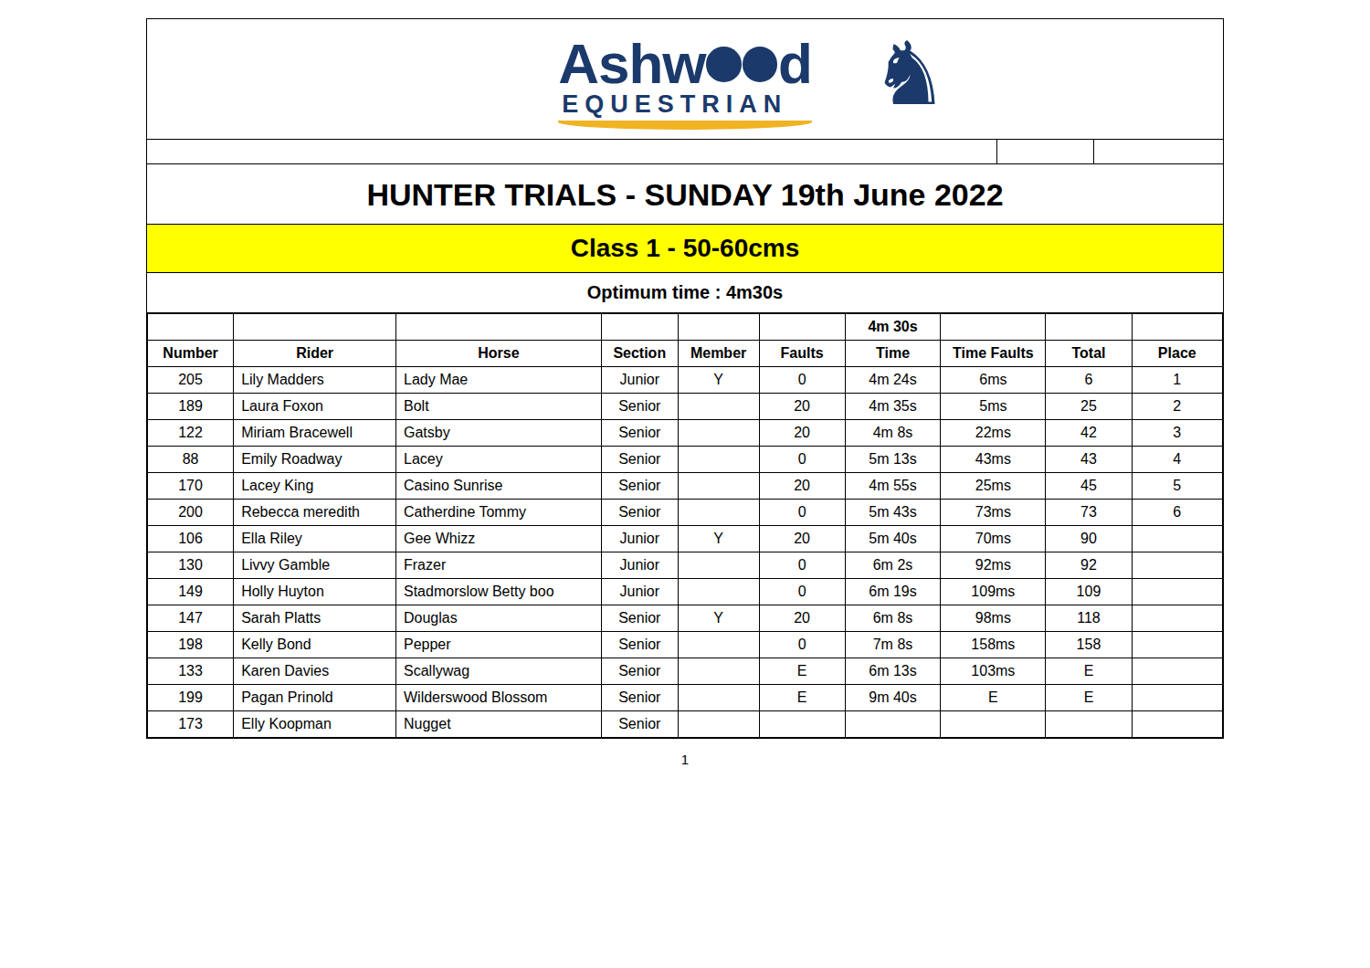Ashw d
EQUESTRIAN
♞
HUNTER TRIALS - SUNDAY 19th June 2022
Class 1 - 50-60cms
Optimum time : 4m30s
| | | | | | | 4m 30s | | | |
| --- | --- | --- | --- | --- | --- | --- | --- | --- | --- |
| Number | Rider | Horse | Section | Member | Faults | Time | Time Faults | Total | Place |
| 205 | Lily Madders | Lady Mae | Junior | Y | 0 | 4m 24s | 6ms | 6 | 1 |
| 189 | Laura Foxon | Bolt | Senior | | 20 | 4m 35s | 5ms | 25 | 2 |
| 122 | Miriam Bracewell | Gatsby | Senior | | 20 | 4m 8s | 22ms | 42 | 3 |
| 88 | Emily Roadway | Lacey | Senior | | 0 | 5m 13s | 43ms | 43 | 4 |
| 170 | Lacey King | Casino Sunrise | Senior | | 20 | 4m 55s | 25ms | 45 | 5 |
| 200 | Rebecca meredith | Catherdine Tommy | Senior | | 0 | 5m 43s | 73ms | 73 | 6 |
| 106 | Ella Riley | Gee Whizz | Junior | Y | 20 | 5m 40s | 70ms | 90 | |
| 130 | Livvy Gamble | Frazer | Junior | | 0 | 6m 2s | 92ms | 92 | |
| 149 | Holly Huyton | Stadmorslow Betty boo | Junior | | 0 | 6m 19s | 109ms | 109 | |
| 147 | Sarah Platts | Douglas | Senior | Y | 20 | 6m 8s | 98ms | 118 | |
| 198 | Kelly Bond | Pepper | Senior | | 0 | 7m 8s | 158ms | 158 | |
| 133 | Karen Davies | Scallywag | Senior | | E | 6m 13s | 103ms | E | |
| 199 | Pagan Prinold | Wilderswood Blossom | Senior | | E | 9m 40s | E | E | |
| 173 | Elly Koopman | Nugget | Senior | | | | | | |
1